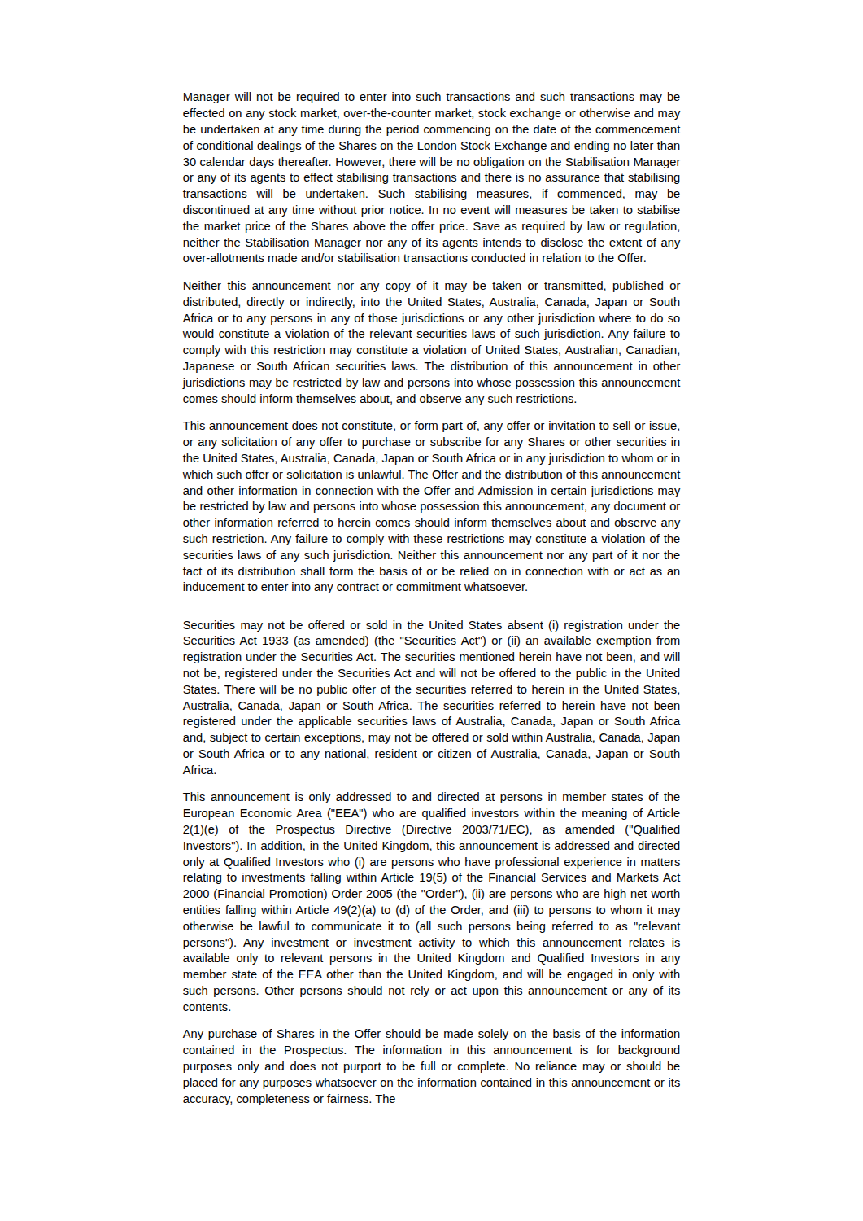Manager will not be required to enter into such transactions and such transactions may be effected on any stock market, over-the-counter market, stock exchange or otherwise and may be undertaken at any time during the period commencing on the date of the commencement of conditional dealings of the Shares on the London Stock Exchange and ending no later than 30 calendar days thereafter. However, there will be no obligation on the Stabilisation Manager or any of its agents to effect stabilising transactions and there is no assurance that stabilising transactions will be undertaken. Such stabilising measures, if commenced, may be discontinued at any time without prior notice. In no event will measures be taken to stabilise the market price of the Shares above the offer price. Save as required by law or regulation, neither the Stabilisation Manager nor any of its agents intends to disclose the extent of any over-allotments made and/or stabilisation transactions conducted in relation to the Offer.
Neither this announcement nor any copy of it may be taken or transmitted, published or distributed, directly or indirectly, into the United States, Australia, Canada, Japan or South Africa or to any persons in any of those jurisdictions or any other jurisdiction where to do so would constitute a violation of the relevant securities laws of such jurisdiction. Any failure to comply with this restriction may constitute a violation of United States, Australian, Canadian, Japanese or South African securities laws. The distribution of this announcement in other jurisdictions may be restricted by law and persons into whose possession this announcement comes should inform themselves about, and observe any such restrictions.
This announcement does not constitute, or form part of, any offer or invitation to sell or issue, or any solicitation of any offer to purchase or subscribe for any Shares or other securities in the United States, Australia, Canada, Japan or South Africa or in any jurisdiction to whom or in which such offer or solicitation is unlawful. The Offer and the distribution of this announcement and other information in connection with the Offer and Admission in certain jurisdictions may be restricted by law and persons into whose possession this announcement, any document or other information referred to herein comes should inform themselves about and observe any such restriction. Any failure to comply with these restrictions may constitute a violation of the securities laws of any such jurisdiction. Neither this announcement nor any part of it nor the fact of its distribution shall form the basis of or be relied on in connection with or act as an inducement to enter into any contract or commitment whatsoever.
Securities may not be offered or sold in the United States absent (i) registration under the Securities Act 1933 (as amended) (the "Securities Act") or (ii) an available exemption from registration under the Securities Act. The securities mentioned herein have not been, and will not be, registered under the Securities Act and will not be offered to the public in the United States. There will be no public offer of the securities referred to herein in the United States, Australia, Canada, Japan or South Africa. The securities referred to herein have not been registered under the applicable securities laws of Australia, Canada, Japan or South Africa and, subject to certain exceptions, may not be offered or sold within Australia, Canada, Japan or South Africa or to any national, resident or citizen of Australia, Canada, Japan or South Africa.
This announcement is only addressed to and directed at persons in member states of the European Economic Area ("EEA") who are qualified investors within the meaning of Article 2(1)(e) of the Prospectus Directive (Directive 2003/71/EC), as amended ("Qualified Investors"). In addition, in the United Kingdom, this announcement is addressed and directed only at Qualified Investors who (i) are persons who have professional experience in matters relating to investments falling within Article 19(5) of the Financial Services and Markets Act 2000 (Financial Promotion) Order 2005 (the "Order"), (ii) are persons who are high net worth entities falling within Article 49(2)(a) to (d) of the Order, and (iii) to persons to whom it may otherwise be lawful to communicate it to (all such persons being referred to as "relevant persons"). Any investment or investment activity to which this announcement relates is available only to relevant persons in the United Kingdom and Qualified Investors in any member state of the EEA other than the United Kingdom, and will be engaged in only with such persons. Other persons should not rely or act upon this announcement or any of its contents.
Any purchase of Shares in the Offer should be made solely on the basis of the information contained in the Prospectus. The information in this announcement is for background purposes only and does not purport to be full or complete. No reliance may or should be placed for any purposes whatsoever on the information contained in this announcement or its accuracy, completeness or fairness. The